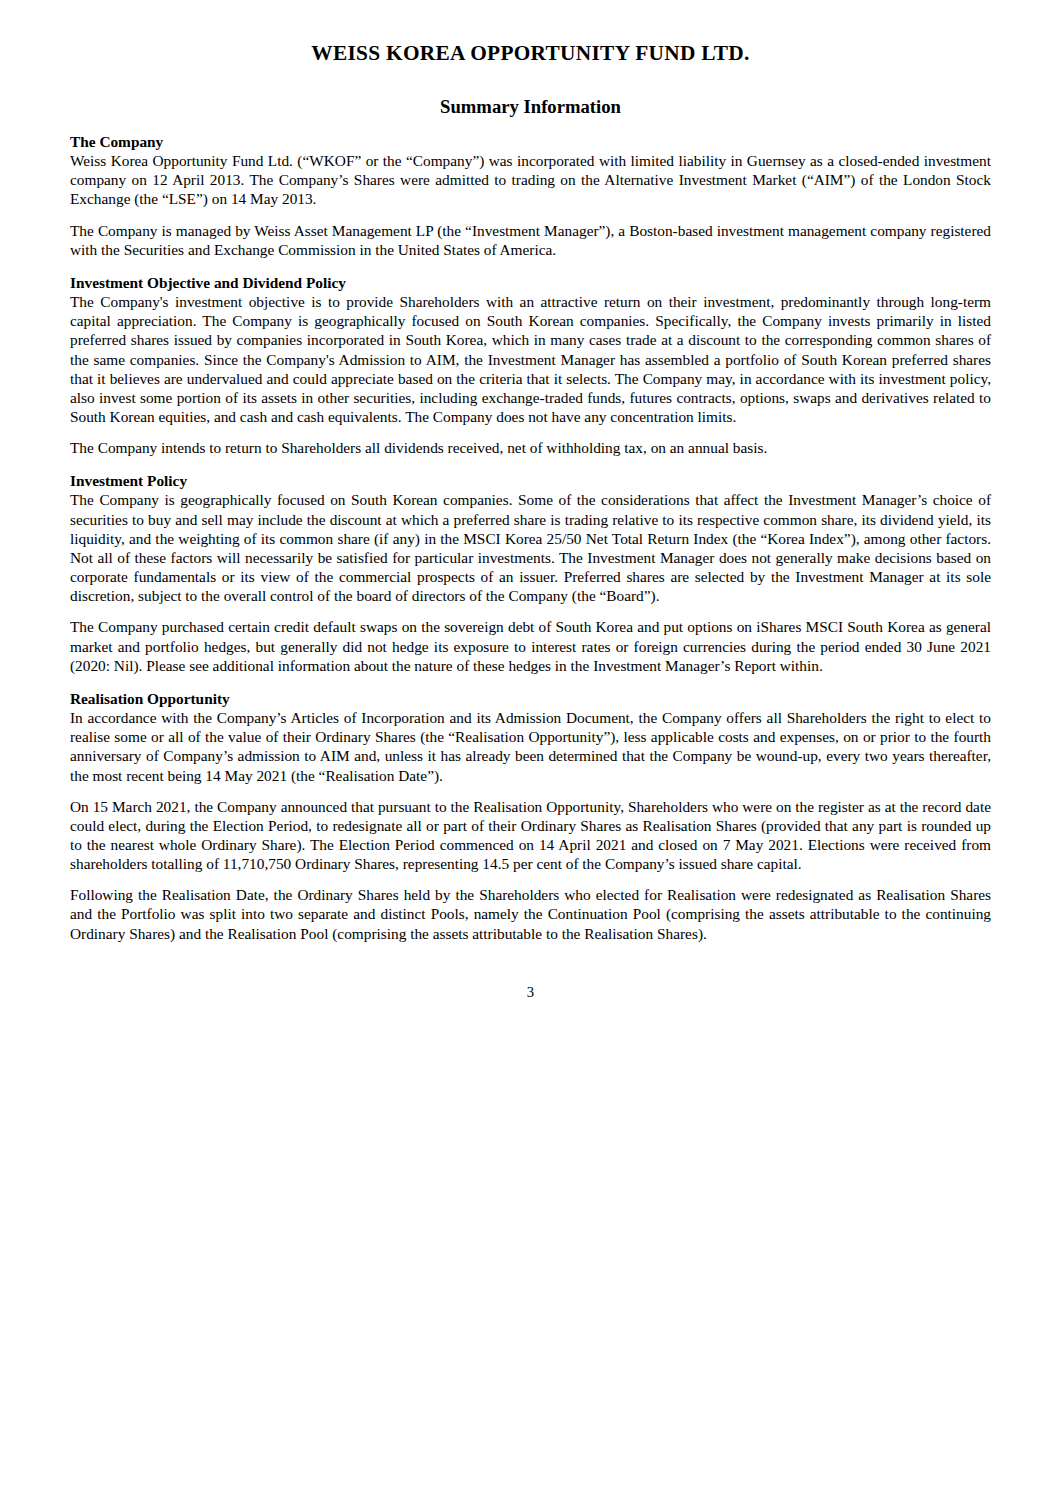WEISS KOREA OPPORTUNITY FUND LTD.
Summary Information
The Company
Weiss Korea Opportunity Fund Ltd. (“WKOF” or the “Company”) was incorporated with limited liability in Guernsey as a closed-ended investment company on 12 April 2013. The Company’s Shares were admitted to trading on the Alternative Investment Market (“AIM”) of the London Stock Exchange (the “LSE”) on 14 May 2013.
The Company is managed by Weiss Asset Management LP (the “Investment Manager”), a Boston-based investment management company registered with the Securities and Exchange Commission in the United States of America.
Investment Objective and Dividend Policy
The Company's investment objective is to provide Shareholders with an attractive return on their investment, predominantly through long-term capital appreciation. The Company is geographically focused on South Korean companies. Specifically, the Company invests primarily in listed preferred shares issued by companies incorporated in South Korea, which in many cases trade at a discount to the corresponding common shares of the same companies. Since the Company's Admission to AIM, the Investment Manager has assembled a portfolio of South Korean preferred shares that it believes are undervalued and could appreciate based on the criteria that it selects. The Company may, in accordance with its investment policy, also invest some portion of its assets in other securities, including exchange-traded funds, futures contracts, options, swaps and derivatives related to South Korean equities, and cash and cash equivalents. The Company does not have any concentration limits.
The Company intends to return to Shareholders all dividends received, net of withholding tax, on an annual basis.
Investment Policy
The Company is geographically focused on South Korean companies. Some of the considerations that affect the Investment Manager’s choice of securities to buy and sell may include the discount at which a preferred share is trading relative to its respective common share, its dividend yield, its liquidity, and the weighting of its common share (if any) in the MSCI Korea 25/50 Net Total Return Index (the “Korea Index”), among other factors. Not all of these factors will necessarily be satisfied for particular investments. The Investment Manager does not generally make decisions based on corporate fundamentals or its view of the commercial prospects of an issuer. Preferred shares are selected by the Investment Manager at its sole discretion, subject to the overall control of the board of directors of the Company (the “Board”).
The Company purchased certain credit default swaps on the sovereign debt of South Korea and put options on iShares MSCI South Korea as general market and portfolio hedges, but generally did not hedge its exposure to interest rates or foreign currencies during the period ended 30 June 2021 (2020: Nil). Please see additional information about the nature of these hedges in the Investment Manager’s Report within.
Realisation Opportunity
In accordance with the Company’s Articles of Incorporation and its Admission Document, the Company offers all Shareholders the right to elect to realise some or all of the value of their Ordinary Shares (the “Realisation Opportunity”), less applicable costs and expenses, on or prior to the fourth anniversary of Company’s admission to AIM and, unless it has already been determined that the Company be wound-up, every two years thereafter, the most recent being 14 May 2021 (the “Realisation Date”).
On 15 March 2021, the Company announced that pursuant to the Realisation Opportunity, Shareholders who were on the register as at the record date could elect, during the Election Period, to redesignate all or part of their Ordinary Shares as Realisation Shares (provided that any part is rounded up to the nearest whole Ordinary Share). The Election Period commenced on 14 April 2021 and closed on 7 May 2021. Elections were received from shareholders totalling of 11,710,750 Ordinary Shares, representing 14.5 per cent of the Company’s issued share capital.
Following the Realisation Date, the Ordinary Shares held by the Shareholders who elected for Realisation were redesignated as Realisation Shares and the Portfolio was split into two separate and distinct Pools, namely the Continuation Pool (comprising the assets attributable to the continuing Ordinary Shares) and the Realisation Pool (comprising the assets attributable to the Realisation Shares).
3